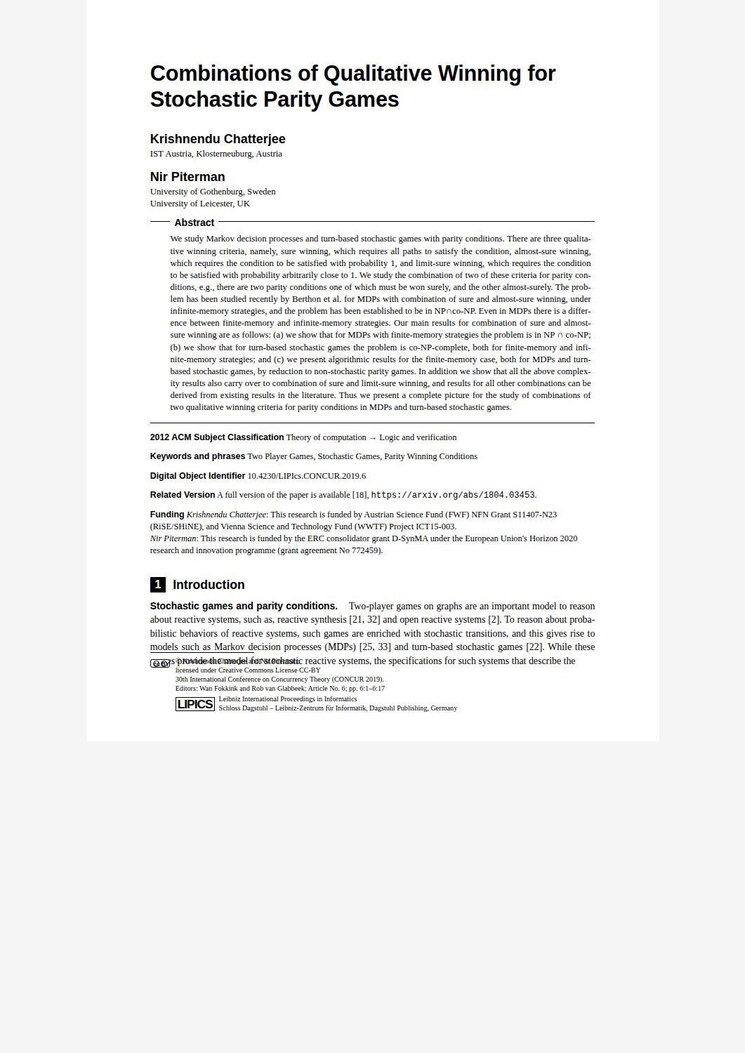Combinations of Qualitative Winning for
Stochastic Parity Games
Krishnendu Chatterjee
IST Austria, Klosterneuburg, Austria
Nir Piterman
University of Gothenburg, Sweden
University of Leicester, UK
Abstract
We study Markov decision processes and turn-based stochastic games with parity conditions. There are three qualitative winning criteria, namely, sure winning, which requires all paths to satisfy the condition, almost-sure winning, which requires the condition to be satisfied with probability 1, and limit-sure winning, which requires the condition to be satisfied with probability arbitrarily close to 1. We study the combination of two of these criteria for parity conditions, e.g., there are two parity conditions one of which must be won surely, and the other almost-surely. The problem has been studied recently by Berthon et al. for MDPs with combination of sure and almost-sure winning, under infinite-memory strategies, and the problem has been established to be in NP∩co-NP. Even in MDPs there is a difference between finite-memory and infinite-memory strategies. Our main results for combination of sure and almost-sure winning are as follows: (a) we show that for MDPs with finite-memory strategies the problem is in NP ∩ co-NP; (b) we show that for turn-based stochastic games the problem is co-NP-complete, both for finite-memory and infinite-memory strategies; and (c) we present algorithmic results for the finite-memory case, both for MDPs and turn-based stochastic games, by reduction to non-stochastic parity games. In addition we show that all the above complexity results also carry over to combination of sure and limit-sure winning, and results for all other combinations can be derived from existing results in the literature. Thus we present a complete picture for the study of combinations of two qualitative winning criteria for parity conditions in MDPs and turn-based stochastic games.
2012 ACM Subject Classification Theory of computation → Logic and verification
Keywords and phrases Two Player Games, Stochastic Games, Parity Winning Conditions
Digital Object Identifier 10.4230/LIPIcs.CONCUR.2019.6
Related Version A full version of the paper is available [18], https://arxiv.org/abs/1804.03453.
Funding Krishnendu Chatterjee: This research is funded by Austrian Science Fund (FWF) NFN Grant S11407-N23 (RiSE/SHiNE), and Vienna Science and Technology Fund (WWTF) Project ICT15-003.
Nir Piterman: This research is funded by the ERC consolidator grant D-SynMA under the European Union's Horizon 2020 research and innovation programme (grant agreement No 772459).
1 Introduction
Stochastic games and parity conditions. Two-player games on graphs are an important model to reason about reactive systems, such as, reactive synthesis [21, 32] and open reactive systems [2]. To reason about probabilistic behaviors of reactive systems, such games are enriched with stochastic transitions, and this gives rise to models such as Markov decision processes (MDPs) [25, 33] and turn-based stochastic games [22]. While these games provide the model for stochastic reactive systems, the specifications for such systems that describe the
cc BY
© Krishnendu Chatterjee and Nir Piterman; licensed under Creative Commons License CC-BY 30th International Conference on Concurrency Theory (CONCUR 2019). Editors: Wan Fokkink and Rob van Glabbeek; Article No. 6; pp. 6:1–6:17
LIPICS
Leibniz International Proceedings in Informatics Schloss Dagstuhl – Leibniz-Zentrum für Informatik, Dagstuhl Publishing, Germany